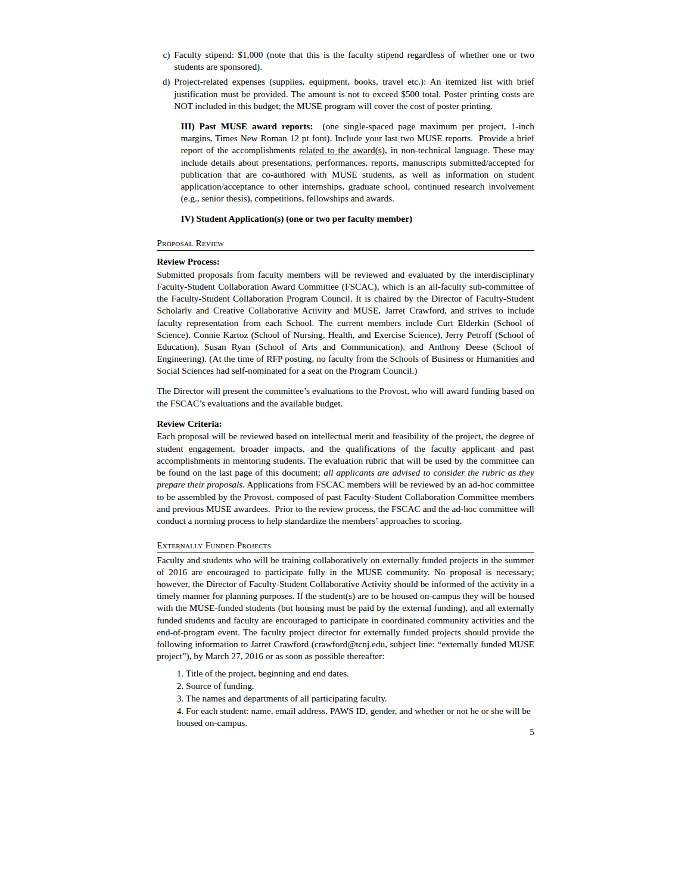c) Faculty stipend: $1,000 (note that this is the faculty stipend regardless of whether one or two students are sponsored).
d) Project-related expenses (supplies, equipment, books, travel etc.): An itemized list with brief justification must be provided. The amount is not to exceed $500 total. Poster printing costs are NOT included in this budget; the MUSE program will cover the cost of poster printing.
III) Past MUSE award reports: (one single-spaced page maximum per project, 1-inch margins, Times New Roman 12 pt font). Include your last two MUSE reports. Provide a brief report of the accomplishments related to the award(s), in non-technical language. These may include details about presentations, performances, reports, manuscripts submitted/accepted for publication that are co-authored with MUSE students, as well as information on student application/acceptance to other internships, graduate school, continued research involvement (e.g., senior thesis), competitions, fellowships and awards.
IV) Student Application(s) (one or two per faculty member)
Proposal Review
Review Process:
Submitted proposals from faculty members will be reviewed and evaluated by the interdisciplinary Faculty-Student Collaboration Award Committee (FSCAC), which is an all-faculty sub-committee of the Faculty-Student Collaboration Program Council. It is chaired by the Director of Faculty-Student Scholarly and Creative Collaborative Activity and MUSE, Jarret Crawford, and strives to include faculty representation from each School. The current members include Curt Elderkin (School of Science), Connie Kartoz (School of Nursing, Health, and Exercise Science), Jerry Petroff (School of Education), Susan Ryan (School of Arts and Communication), and Anthony Deese (School of Engineering). (At the time of RFP posting, no faculty from the Schools of Business or Humanities and Social Sciences had self-nominated for a seat on the Program Council.)
The Director will present the committee’s evaluations to the Provost, who will award funding based on the FSCAC’s evaluations and the available budget.
Review Criteria:
Each proposal will be reviewed based on intellectual merit and feasibility of the project, the degree of student engagement, broader impacts, and the qualifications of the faculty applicant and past accomplishments in mentoring students. The evaluation rubric that will be used by the committee can be found on the last page of this document; all applicants are advised to consider the rubric as they prepare their proposals. Applications from FSCAC members will be reviewed by an ad-hoc committee to be assembled by the Provost, composed of past Faculty-Student Collaboration Committee members and previous MUSE awardees. Prior to the review process, the FSCAC and the ad-hoc committee will conduct a norming process to help standardize the members’ approaches to scoring.
Externally Funded Projects
Faculty and students who will be training collaboratively on externally funded projects in the summer of 2016 are encouraged to participate fully in the MUSE community. No proposal is necessary; however, the Director of Faculty-Student Collaborative Activity should be informed of the activity in a timely manner for planning purposes. If the student(s) are to be housed on-campus they will be housed with the MUSE-funded students (but housing must be paid by the external funding), and all externally funded students and faculty are encouraged to participate in coordinated community activities and the end-of-program event. The faculty project director for externally funded projects should provide the following information to Jarret Crawford (crawford@tcnj.edu, subject line: “externally funded MUSE project”), by March 27, 2016 or as soon as possible thereafter:
1. Title of the project, beginning and end dates.
2. Source of funding.
3. The names and departments of all participating faculty.
4. For each student: name, email address, PAWS ID, gender, and whether or not he or she will be housed on-campus.
5